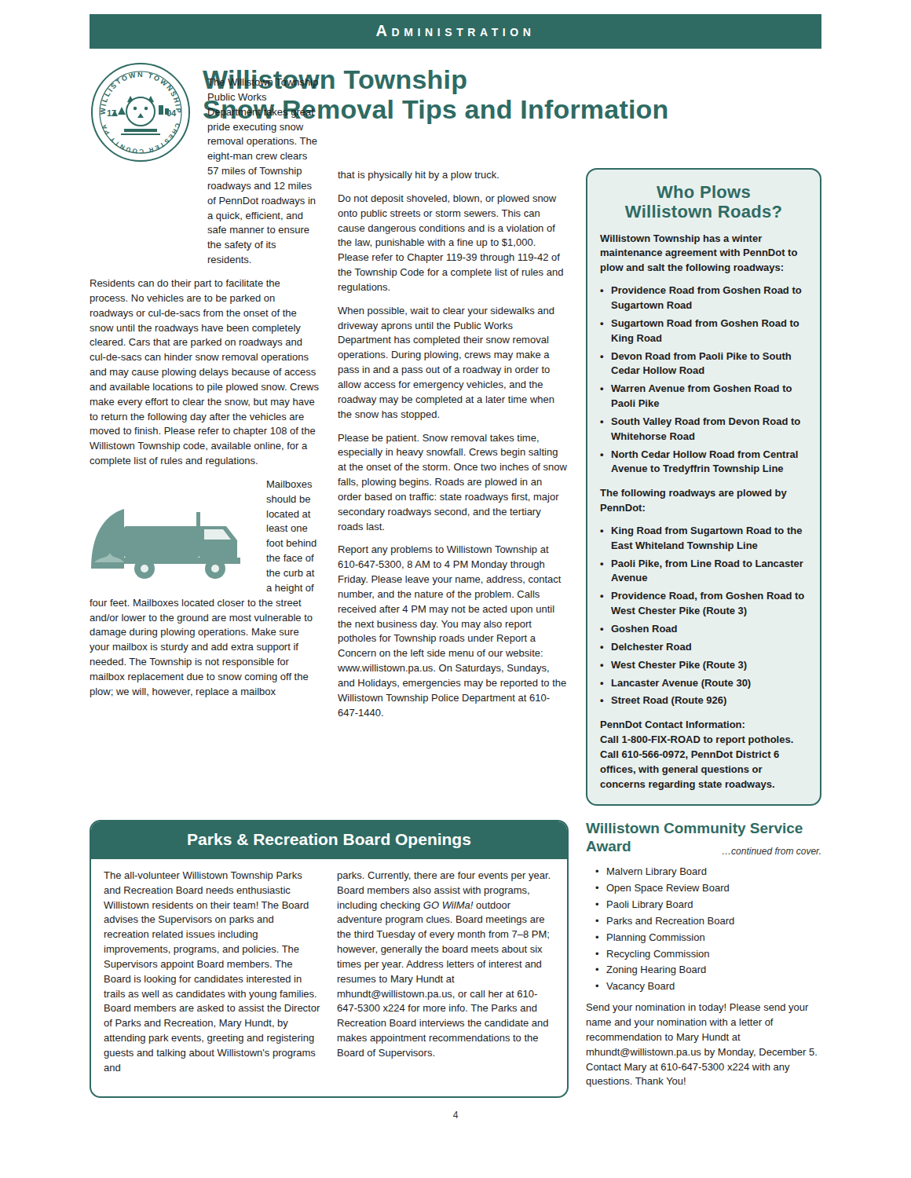Administration
WILLISTOWN TOWNSHIP CHESTER COUNTY PA 17 04
Willistown TownshipSnow Removal Tips and Information
The Willistown Township Public Works Department takes great pride executing snow removal operations. The eight-man crew clears 57 miles of Township roadways and 12 miles of PennDot roadways in a quick, efficient, and safe manner to ensure the safety of its residents.
Residents can do their part to facilitate the process. No vehicles are to be parked on roadways or cul-de-sacs from the onset of the snow until the roadways have been completely cleared. Cars that are parked on roadways and cul-de-sacs can hinder snow removal operations and may cause plowing delays because of access and available locations to pile plowed snow. Crews make every effort to clear the snow, but may have to return the following day after the vehicles are moved to finish. Please refer to chapter 108 of the Willistown Township code, available online, for a complete list of rules and regulations.
Mailboxes should be located at least one foot behind the face of the curb at a height of four feet. Mailboxes located closer to the street and/or lower to the ground are most vulnerable to damage during plowing operations. Make sure your mailbox is sturdy and add extra support if needed. The Township is not responsible for mailbox replacement due to snow coming off the plow; we will, however, replace a mailbox
that is physically hit by a plow truck.
Do not deposit shoveled, blown, or plowed snow onto public streets or storm sewers. This can cause dangerous conditions and is a violation of the law, punishable with a fine up to $1,000. Please refer to Chapter 119-39 through 119-42 of the Township Code for a complete list of rules and regulations.
When possible, wait to clear your sidewalks and driveway aprons until the Public Works Department has completed their snow removal operations. During plowing, crews may make a pass in and a pass out of a roadway in order to allow access for emergency vehicles, and the roadway may be completed at a later time when the snow has stopped.
Please be patient. Snow removal takes time, especially in heavy snowfall. Crews begin salting at the onset of the storm. Once two inches of snow falls, plowing begins. Roads are plowed in an order based on traffic: state roadways first, major secondary roadways second, and the tertiary roads last.
Report any problems to Willistown Township at 610-647-5300, 8 AM to 4 PM Monday through Friday. Please leave your name, address, contact number, and the nature of the problem. Calls received after 4 PM may not be acted upon until the next business day. You may also report potholes for Township roads under Report a Concern on the left side menu of our website: www.willistown.pa.us. On Saturdays, Sundays, and Holidays, emergencies may be reported to the Willistown Township Police Department at 610-647-1440.
Who Plows
Willistown Roads?
Willistown Township has a winter maintenance agreement with PennDot to plow and salt the following roadways:
Providence Road from Goshen Road to Sugartown Road
Sugartown Road from Goshen Road to King Road
Devon Road from Paoli Pike to South Cedar Hollow Road
Warren Avenue from Goshen Road to Paoli Pike
South Valley Road from Devon Road to Whitehorse Road
North Cedar Hollow Road from Central Avenue to Tredyffrin Township Line
The following roadways are plowed by PennDot:
King Road from Sugartown Road to the East Whiteland Township Line
Paoli Pike, from Line Road to Lancaster Avenue
Providence Road, from Goshen Road to West Chester Pike (Route 3)
Goshen Road
Delchester Road
West Chester Pike (Route 3)
Lancaster Avenue (Route 30)
Street Road (Route 926)
PennDot Contact Information:
Call 1-800-FIX-ROAD to report potholes.
Call 610-566-0972, PennDot District 6 offices, with general questions or concerns regarding state roadways.
Parks & Recreation Board Openings
The all-volunteer Willistown Township Parks and Recreation Board needs enthusiastic Willistown residents on their team! The Board advises the Supervisors on parks and recreation related issues including improvements, programs, and policies. The Supervisors appoint Board members. The Board is looking for candidates interested in trails as well as candidates with young families. Board members are asked to assist the Director of Parks and Recreation, Mary Hundt, by attending park events, greeting and registering guests and talking about Willistown's programs and
parks. Currently, there are four events per year. Board members also assist with programs, including checking GO WilMa! outdoor adventure program clues. Board meetings are the third Tuesday of every month from 7–8 PM; however, generally the board meets about six times per year. Address letters of interest and resumes to Mary Hundt at mhundt@willistown.pa.us, or call her at 610-647-5300 x224 for more info. The Parks and Recreation Board interviews the candidate and makes appointment recommendations to the Board of Supervisors.
Willistown Community Service Award
…continued from cover.
Malvern Library Board
Open Space Review Board
Paoli Library Board
Parks and Recreation Board
Planning Commission
Recycling Commission
Zoning Hearing Board
Vacancy Board
Send your nomination in today! Please send your name and your nomination with a letter of recommendation to Mary Hundt at mhundt@willistown.pa.us by Monday, December 5. Contact Mary at 610-647-5300 x224 with any questions. Thank You!
4